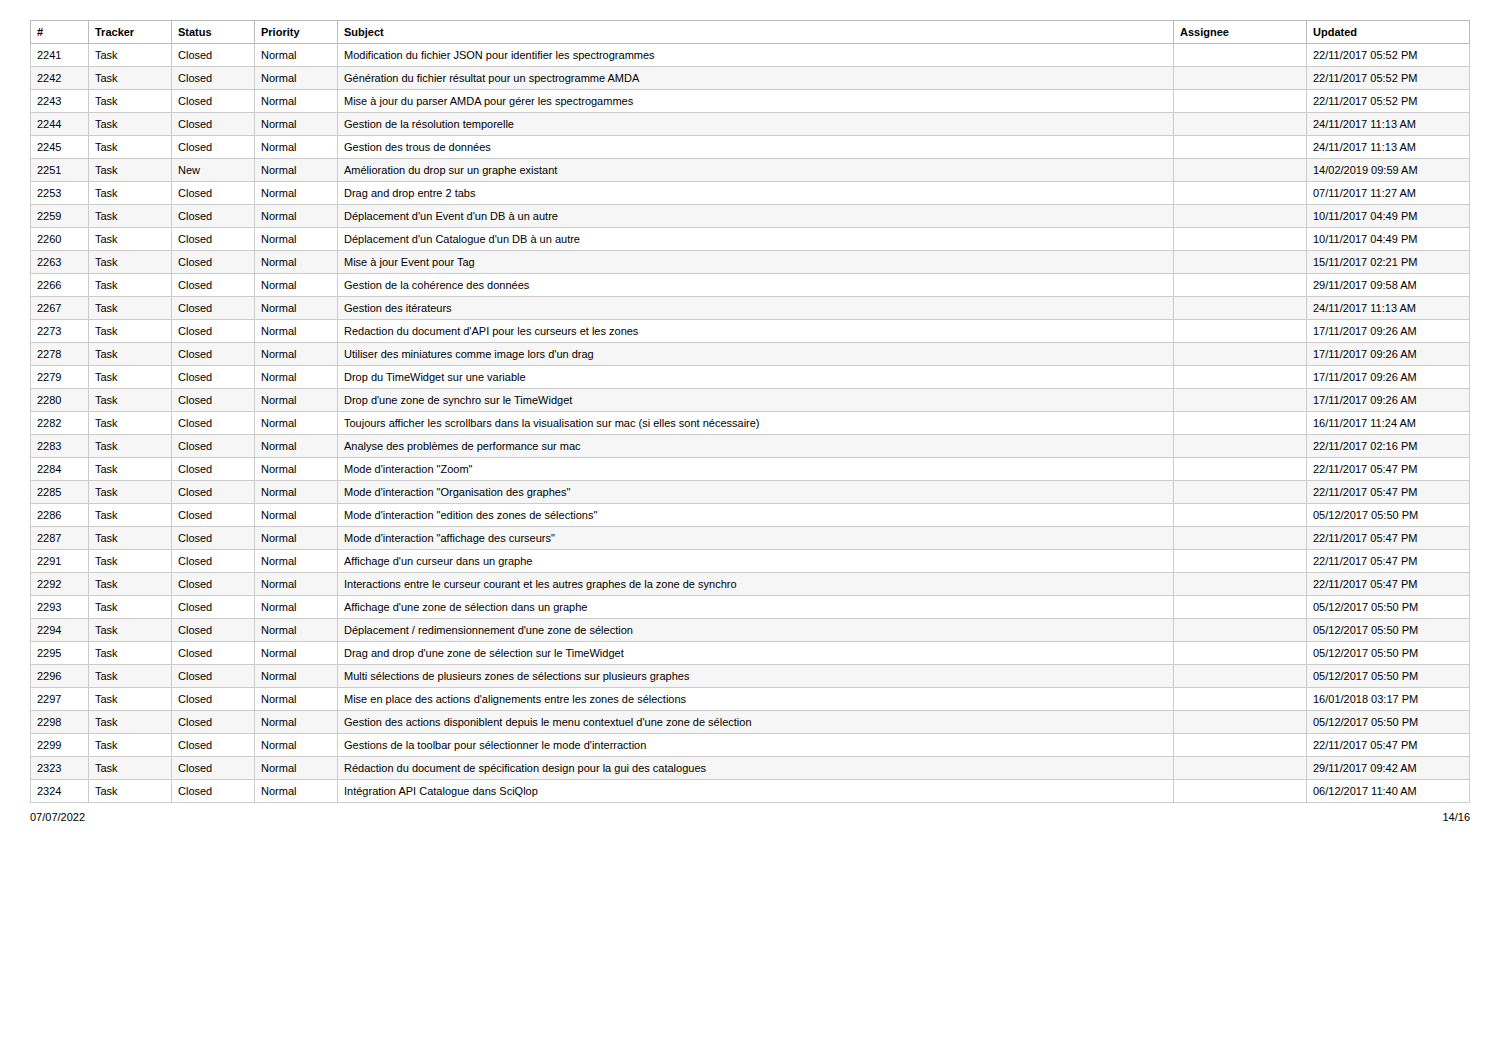| # | Tracker | Status | Priority | Subject | Assignee | Updated |
| --- | --- | --- | --- | --- | --- | --- |
| 2241 | Task | Closed | Normal | Modification du fichier JSON pour identifier les spectrogrammes | | 22/11/2017 05:52 PM |
| 2242 | Task | Closed | Normal | Génération du fichier résultat pour un spectrogramme AMDA | | 22/11/2017 05:52 PM |
| 2243 | Task | Closed | Normal | Mise à jour du parser AMDA pour gérer les spectrogammes | | 22/11/2017 05:52 PM |
| 2244 | Task | Closed | Normal | Gestion de la résolution temporelle | | 24/11/2017 11:13 AM |
| 2245 | Task | Closed | Normal | Gestion des trous de données | | 24/11/2017 11:13 AM |
| 2251 | Task | New | Normal | Amélioration du drop sur un graphe existant | | 14/02/2019 09:59 AM |
| 2253 | Task | Closed | Normal | Drag and drop entre 2 tabs | | 07/11/2017 11:27 AM |
| 2259 | Task | Closed | Normal | Déplacement d'un Event d'un DB à un autre | | 10/11/2017 04:49 PM |
| 2260 | Task | Closed | Normal | Déplacement d'un Catalogue d'un DB à un autre | | 10/11/2017 04:49 PM |
| 2263 | Task | Closed | Normal | Mise à jour Event pour Tag | | 15/11/2017 02:21 PM |
| 2266 | Task | Closed | Normal | Gestion de la cohérence des données | | 29/11/2017 09:58 AM |
| 2267 | Task | Closed | Normal | Gestion des itérateurs | | 24/11/2017 11:13 AM |
| 2273 | Task | Closed | Normal | Redaction du document d'API pour les curseurs et les zones | | 17/11/2017 09:26 AM |
| 2278 | Task | Closed | Normal | Utiliser des miniatures comme image lors d'un drag | | 17/11/2017 09:26 AM |
| 2279 | Task | Closed | Normal | Drop du TimeWidget sur une variable | | 17/11/2017 09:26 AM |
| 2280 | Task | Closed | Normal | Drop d'une zone de synchro sur le TimeWidget | | 17/11/2017 09:26 AM |
| 2282 | Task | Closed | Normal | Toujours afficher les scrollbars dans la visualisation sur mac (si elles sont nécessaire) | | 16/11/2017 11:24 AM |
| 2283 | Task | Closed | Normal | Analyse des problèmes de performance sur mac | | 22/11/2017 02:16 PM |
| 2284 | Task | Closed | Normal | Mode d'interaction "Zoom" | | 22/11/2017 05:47 PM |
| 2285 | Task | Closed | Normal | Mode d'interaction "Organisation des graphes" | | 22/11/2017 05:47 PM |
| 2286 | Task | Closed | Normal | Mode d'interaction "edition des zones de sélections" | | 05/12/2017 05:50 PM |
| 2287 | Task | Closed | Normal | Mode d'interaction "affichage des curseurs" | | 22/11/2017 05:47 PM |
| 2291 | Task | Closed | Normal | Affichage d'un curseur dans un graphe | | 22/11/2017 05:47 PM |
| 2292 | Task | Closed | Normal | Interactions entre le curseur courant et les autres graphes de la zone de synchro | | 22/11/2017 05:47 PM |
| 2293 | Task | Closed | Normal | Affichage d'une zone de sélection dans un graphe | | 05/12/2017 05:50 PM |
| 2294 | Task | Closed | Normal | Déplacement / redimensionnement d'une zone de sélection | | 05/12/2017 05:50 PM |
| 2295 | Task | Closed | Normal | Drag and drop d'une zone de sélection sur le TimeWidget | | 05/12/2017 05:50 PM |
| 2296 | Task | Closed | Normal | Multi sélections de plusieurs zones de sélections sur plusieurs graphes | | 05/12/2017 05:50 PM |
| 2297 | Task | Closed | Normal | Mise en place des actions d'alignements entre les zones de sélections | | 16/01/2018 03:17 PM |
| 2298 | Task | Closed | Normal | Gestion des actions disponiblent depuis le menu contextuel d'une zone de sélection | | 05/12/2017 05:50 PM |
| 2299 | Task | Closed | Normal | Gestions de la toolbar pour sélectionner le mode d'interraction | | 22/11/2017 05:47 PM |
| 2323 | Task | Closed | Normal | Rédaction du document de spécification design pour la gui des catalogues | | 29/11/2017 09:42 AM |
| 2324 | Task | Closed | Normal | Intégration API Catalogue dans SciQlop | | 06/12/2017 11:40 AM |
07/07/2022 14/16